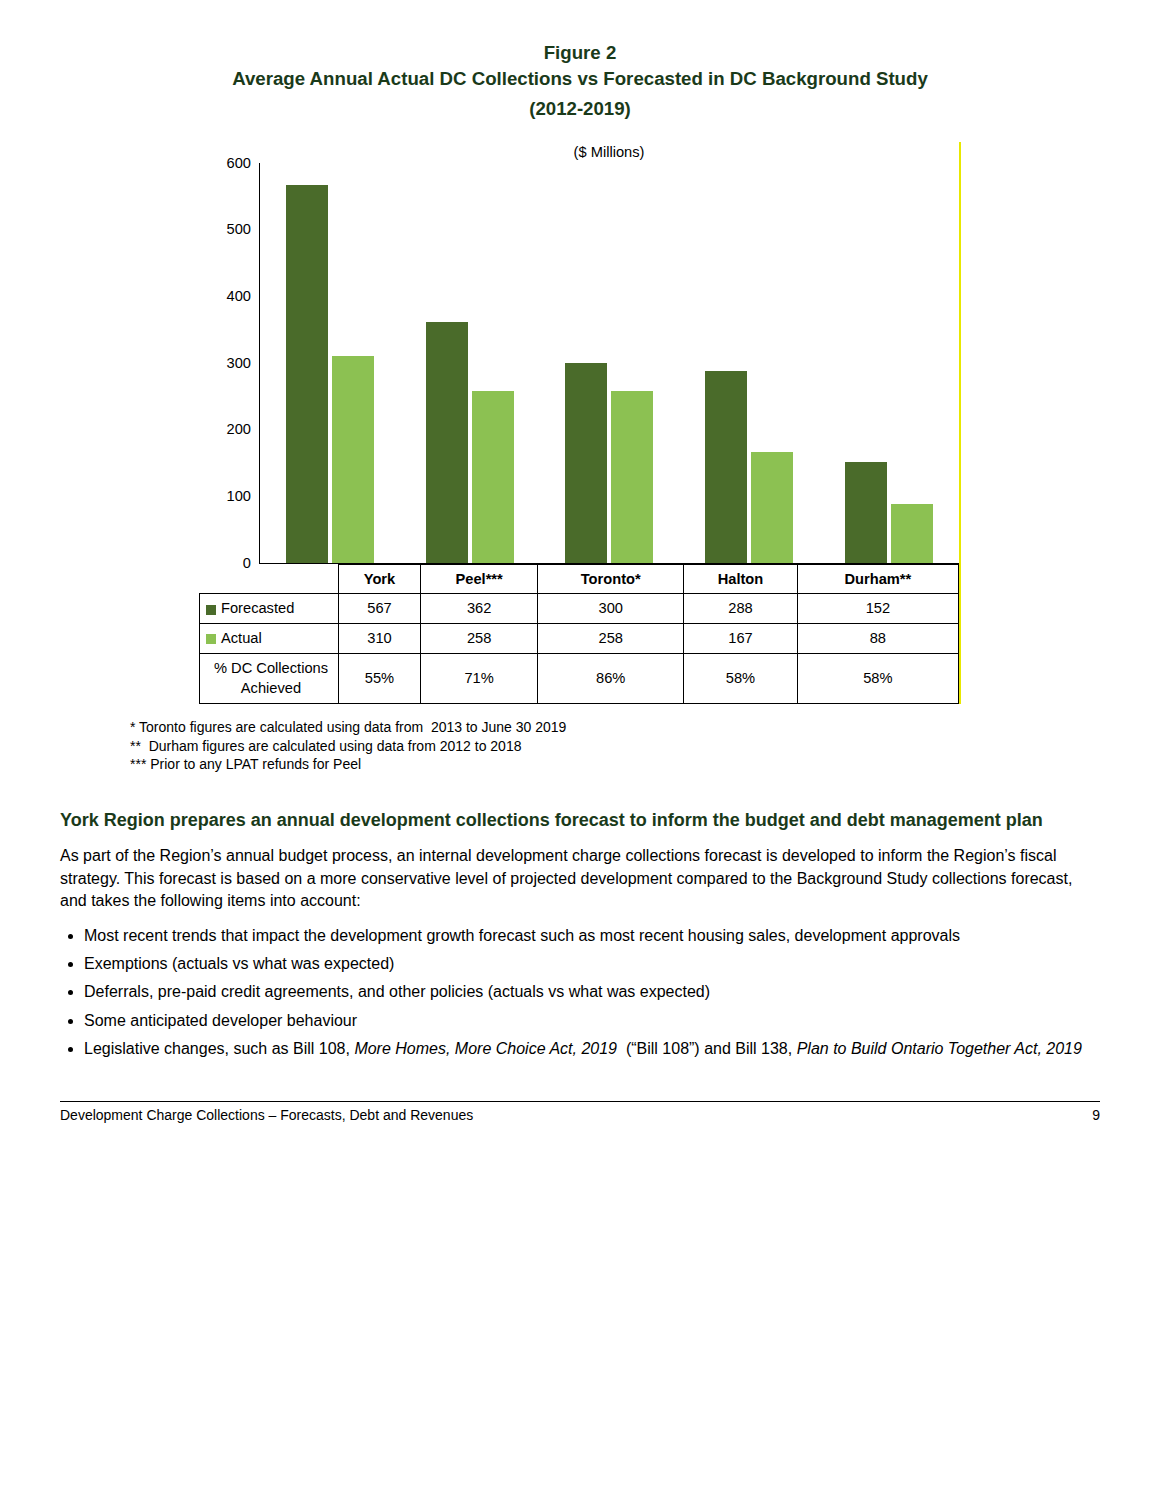Figure 2
Average Annual Actual DC Collections vs Forecasted in DC Background Study
(2012-2019)
($ Millions)
600 500 400 300 200 100 0
| | York | Peel*** | Toronto* | Halton | Durham** |
| --- | --- | --- | --- | --- | --- |
| Forecasted | 567 | 362 | 300 | 288 | 152 |
| Actual | 310 | 258 | 258 | 167 | 88 |
| % DC Collections Achieved | 55% | 71% | 86% | 58% | 58% |
* Toronto figures are calculated using data from 2013 to June 30 2019
** Durham figures are calculated using data from 2012 to 2018
*** Prior to any LPAT refunds for Peel
York Region prepares an annual development collections forecast to inform the budget and debt management plan
As part of the Region’s annual budget process, an internal development charge collections forecast is developed to inform the Region’s fiscal strategy. This forecast is based on a more conservative level of projected development compared to the Background Study collections forecast, and takes the following items into account:
Most recent trends that impact the development growth forecast such as most recent housing sales, development approvals
Exemptions (actuals vs what was expected)
Deferrals, pre-paid credit agreements, and other policies (actuals vs what was expected)
Some anticipated developer behaviour
Legislative changes, such as Bill 108, More Homes, More Choice Act, 2019 (“Bill 108”) and Bill 138, Plan to Build Ontario Together Act, 2019
Development Charge Collections – Forecasts, Debt and Revenues 9